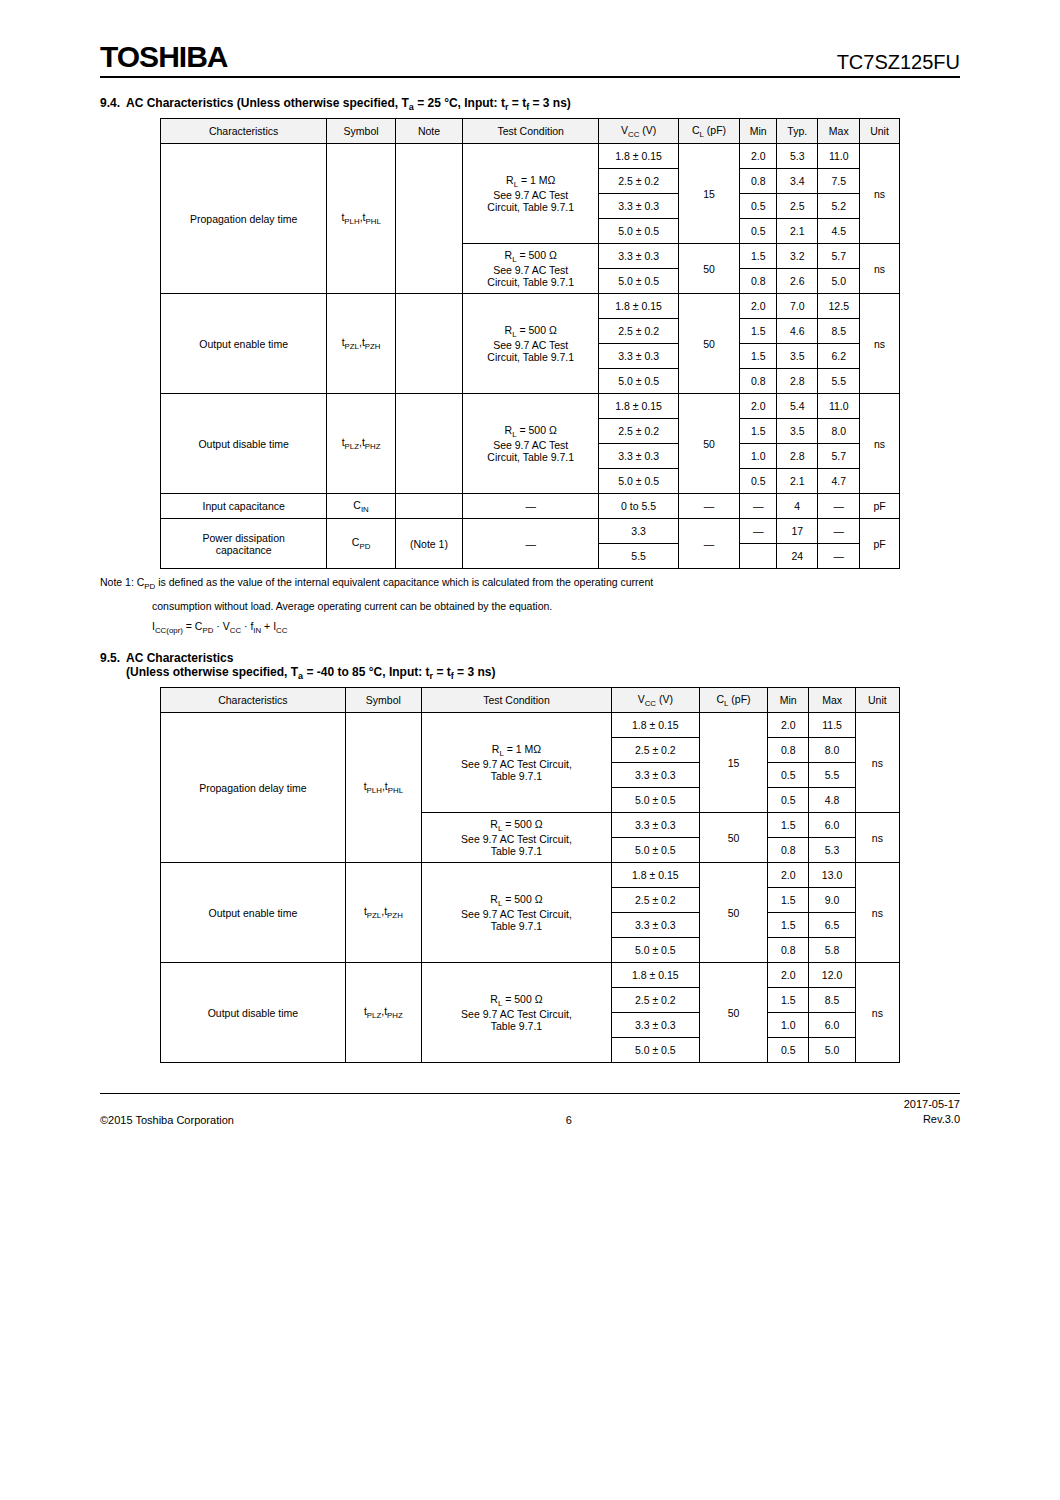TOSHIBA
TC7SZ125FU
9.4. AC Characteristics (Unless otherwise specified, Ta = 25 °C, Input: tr = tf = 3 ns)
| Characteristics | Symbol | Note | Test Condition | V CC (V) | C L (pF) | Min | Typ. | Max | Unit |
| --- | --- | --- | --- | --- | --- | --- | --- | --- | --- |
| Propagation delay time | t PLH ,t PHL | | R L = 1 MΩ See 9.7 AC Test Circuit, Table 9.7.1 | 1.8 ± 0.15 | 15 | 2.0 | 5.3 | 11.0 | ns |
| 2.5 ± 0.2 | 0.8 | 3.4 | 7.5 |
| 3.3 ± 0.3 | 0.5 | 2.5 | 5.2 |
| 5.0 ± 0.5 | 0.5 | 2.1 | 4.5 |
| R L = 500 Ω See 9.7 AC Test Circuit, Table 9.7.1 | 3.3 ± 0.3 | 50 | 1.5 | 3.2 | 5.7 | ns |
| 5.0 ± 0.5 | 0.8 | 2.6 | 5.0 |
| Output enable time | t PZL ,t PZH | | R L = 500 Ω See 9.7 AC Test Circuit, Table 9.7.1 | 1.8 ± 0.15 | 50 | 2.0 | 7.0 | 12.5 | ns |
| 2.5 ± 0.2 | 1.5 | 4.6 | 8.5 |
| 3.3 ± 0.3 | 1.5 | 3.5 | 6.2 |
| 5.0 ± 0.5 | 0.8 | 2.8 | 5.5 |
| Output disable time | t PLZ ,t PHZ | | R L = 500 Ω See 9.7 AC Test Circuit, Table 9.7.1 | 1.8 ± 0.15 | 50 | 2.0 | 5.4 | 11.0 | ns |
| 2.5 ± 0.2 | 1.5 | 3.5 | 8.0 |
| 3.3 ± 0.3 | 1.0 | 2.8 | 5.7 |
| 5.0 ± 0.5 | 0.5 | 2.1 | 4.7 |
| Input capacitance | C IN | | — | 0 to 5.5 | — | — | 4 | — | pF |
| Power dissipation capacitance | C PD | (Note 1) | — | 3.3 | — | — | 17 | — | pF |
| 5.5 | | 24 | — |
Note 1: CPD is defined as the value of the internal equivalent capacitance which is calculated from the operating current
consumption without load. Average operating current can be obtained by the equation.
ICC(opr) = CPD · VCC · fIN + ICC
9.5. AC Characteristics
(Unless otherwise specified, Ta = -40 to 85 °C, Input: tr = tf = 3 ns)
| Characteristics | Symbol | Test Condition | V CC (V) | C L (pF) | Min | Max | Unit |
| --- | --- | --- | --- | --- | --- | --- | --- |
| Propagation delay time | t PLH ,t PHL | R L = 1 MΩ See 9.7 AC Test Circuit, Table 9.7.1 | 1.8 ± 0.15 | 15 | 2.0 | 11.5 | ns |
| 2.5 ± 0.2 | 0.8 | 8.0 |
| 3.3 ± 0.3 | 0.5 | 5.5 |
| 5.0 ± 0.5 | 0.5 | 4.8 |
| R L = 500 Ω See 9.7 AC Test Circuit, Table 9.7.1 | 3.3 ± 0.3 | 50 | 1.5 | 6.0 | ns |
| 5.0 ± 0.5 | 0.8 | 5.3 |
| Output enable time | t PZL ,t PZH | R L = 500 Ω See 9.7 AC Test Circuit, Table 9.7.1 | 1.8 ± 0.15 | 50 | 2.0 | 13.0 | ns |
| 2.5 ± 0.2 | 1.5 | 9.0 |
| 3.3 ± 0.3 | 1.5 | 6.5 |
| 5.0 ± 0.5 | 0.8 | 5.8 |
| Output disable time | t PLZ ,t PHZ | R L = 500 Ω See 9.7 AC Test Circuit, Table 9.7.1 | 1.8 ± 0.15 | 50 | 2.0 | 12.0 | ns |
| 2.5 ± 0.2 | 1.5 | 8.5 |
| 3.3 ± 0.3 | 1.0 | 6.0 |
| 5.0 ± 0.5 | 0.5 | 5.0 |
©2015 Toshiba Corporation
6
2017-05-17
Rev.3.0